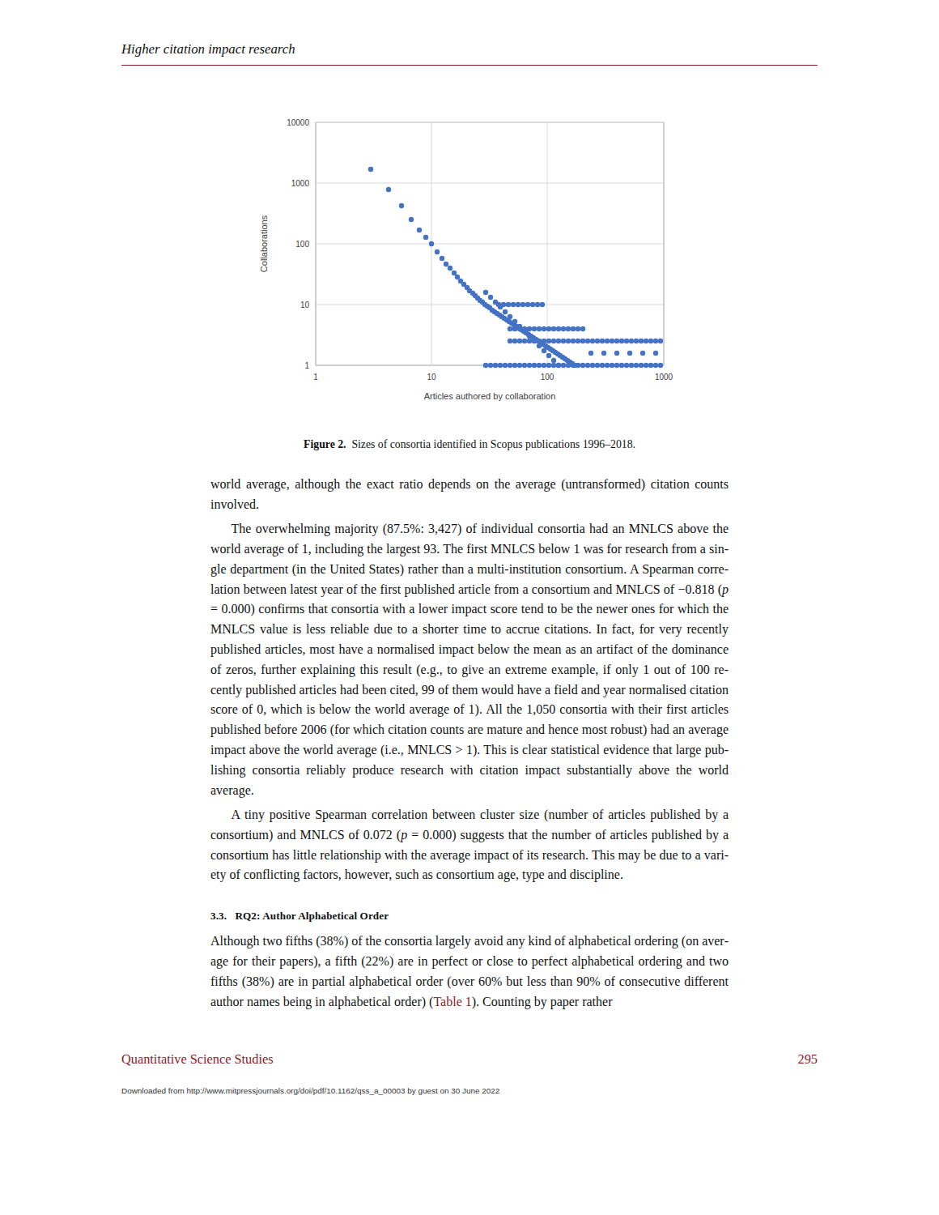Higher citation impact research
10000 1000 100 10 1 1 10 100 1000 Collaborations Articles authored by collaboration
Figure 2. Sizes of consortia identified in Scopus publications 1996–2018.
world average, although the exact ratio depends on the average (untransformed) citation counts involved.
The overwhelming majority (87.5%: 3,427) of individual consortia had an MNLCS above the world average of 1, including the largest 93. The first MNLCS below 1 was for research from a single department (in the United States) rather than a multi-institution consortium. A Spearman correlation between latest year of the first published article from a consortium and MNLCS of −0.818 (p = 0.000) confirms that consortia with a lower impact score tend to be the newer ones for which the MNLCS value is less reliable due to a shorter time to accrue citations. In fact, for very recently published articles, most have a normalised impact below the mean as an artifact of the dominance of zeros, further explaining this result (e.g., to give an extreme example, if only 1 out of 100 recently published articles had been cited, 99 of them would have a field and year normalised citation score of 0, which is below the world average of 1). All the 1,050 consortia with their first articles published before 2006 (for which citation counts are mature and hence most robust) had an average impact above the world average (i.e., MNLCS > 1). This is clear statistical evidence that large publishing consortia reliably produce research with citation impact substantially above the world average.
A tiny positive Spearman correlation between cluster size (number of articles published by a consortium) and MNLCS of 0.072 (p = 0.000) suggests that the number of articles published by a consortium has little relationship with the average impact of its research. This may be due to a variety of conflicting factors, however, such as consortium age, type and discipline.
3.3. RQ2: Author Alphabetical Order
Although two fifths (38%) of the consortia largely avoid any kind of alphabetical ordering (on average for their papers), a fifth (22%) are in perfect or close to perfect alphabetical ordering and two fifths (38%) are in partial alphabetical order (over 60% but less than 90% of consecutive different author names being in alphabetical order) (Table 1). Counting by paper rather
Quantitative Science Studies 295
Downloaded from http://www.mitpressjournals.org/doi/pdf/10.1162/qss_a_00003 by guest on 30 June 2022